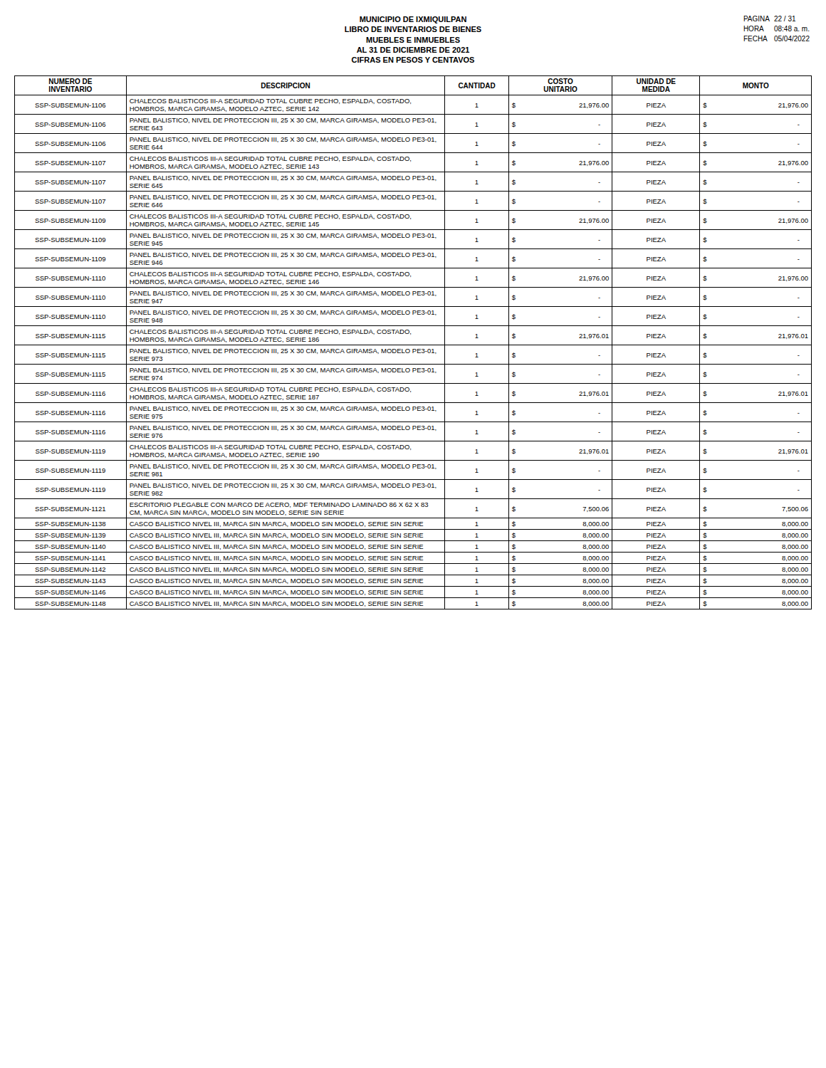MUNICIPIO DE IXMIQUILPAN
LIBRO DE INVENTARIOS DE BIENES
MUEBLES E INMUEBLES
AL 31 DE DICIEMBRE DE 2021
CIFRAS EN PESOS Y CENTAVOS
| PAGINA | 22 / 31 |
| HORA | 08:48 a. m. |
| FECHA | 05/04/2022 |
| NUMERO DE INVENTARIO | DESCRIPCION | CANTIDAD | COSTO UNITARIO | UNIDAD DE MEDIDA | MONTO |
| --- | --- | --- | --- | --- | --- |
| SSP-SUBSEMUN-1106 | CHALECOS BALISTICOS III-A SEGURIDAD TOTAL CUBRE PECHO, ESPALDA, COSTADO, HOMBROS, MARCA GIRAMSA, MODELO AZTEC, SERIE 142 | 1 | $ 21,976.00 | PIEZA | $ 21,976.00 |
| SSP-SUBSEMUN-1106 | PANEL BALISTICO, NIVEL DE PROTECCION III, 25 X 30 CM, MARCA GIRAMSA, MODELO PE3-01, SERIE 643 | 1 | $ - | PIEZA | $ - |
| SSP-SUBSEMUN-1106 | PANEL BALISTICO, NIVEL DE PROTECCION III, 25 X 30 CM, MARCA GIRAMSA, MODELO PE3-01, SERIE 644 | 1 | $ - | PIEZA | $ - |
| SSP-SUBSEMUN-1107 | CHALECOS BALISTICOS III-A SEGURIDAD TOTAL CUBRE PECHO, ESPALDA, COSTADO, HOMBROS, MARCA GIRAMSA, MODELO AZTEC, SERIE 143 | 1 | $ 21,976.00 | PIEZA | $ 21,976.00 |
| SSP-SUBSEMUN-1107 | PANEL BALISTICO, NIVEL DE PROTECCION III, 25 X 30 CM, MARCA GIRAMSA, MODELO PE3-01, SERIE 645 | 1 | $ - | PIEZA | $ - |
| SSP-SUBSEMUN-1107 | PANEL BALISTICO, NIVEL DE PROTECCION III, 25 X 30 CM, MARCA GIRAMSA, MODELO PE3-01, SERIE 646 | 1 | $ - | PIEZA | $ - |
| SSP-SUBSEMUN-1109 | CHALECOS BALISTICOS III-A SEGURIDAD TOTAL CUBRE PECHO, ESPALDA, COSTADO, HOMBROS, MARCA GIRAMSA, MODELO AZTEC, SERIE 145 | 1 | $ 21,976.00 | PIEZA | $ 21,976.00 |
| SSP-SUBSEMUN-1109 | PANEL BALISTICO, NIVEL DE PROTECCION III, 25 X 30 CM, MARCA GIRAMSA, MODELO PE3-01, SERIE 945 | 1 | $ - | PIEZA | $ - |
| SSP-SUBSEMUN-1109 | PANEL BALISTICO, NIVEL DE PROTECCION III, 25 X 30 CM, MARCA GIRAMSA, MODELO PE3-01, SERIE 946 | 1 | $ - | PIEZA | $ - |
| SSP-SUBSEMUN-1110 | CHALECOS BALISTICOS III-A SEGURIDAD TOTAL CUBRE PECHO, ESPALDA, COSTADO, HOMBROS, MARCA GIRAMSA, MODELO AZTEC, SERIE 146 | 1 | $ 21,976.00 | PIEZA | $ 21,976.00 |
| SSP-SUBSEMUN-1110 | PANEL BALISTICO, NIVEL DE PROTECCION III, 25 X 30 CM, MARCA GIRAMSA, MODELO PE3-01, SERIE 947 | 1 | $ - | PIEZA | $ - |
| SSP-SUBSEMUN-1110 | PANEL BALISTICO, NIVEL DE PROTECCION III, 25 X 30 CM, MARCA GIRAMSA, MODELO PE3-01, SERIE 948 | 1 | $ - | PIEZA | $ - |
| SSP-SUBSEMUN-1115 | CHALECOS BALISTICOS III-A SEGURIDAD TOTAL CUBRE PECHO, ESPALDA, COSTADO, HOMBROS, MARCA GIRAMSA, MODELO AZTEC, SERIE 186 | 1 | $ 21,976.01 | PIEZA | $ 21,976.01 |
| SSP-SUBSEMUN-1115 | PANEL BALISTICO, NIVEL DE PROTECCION III, 25 X 30 CM, MARCA GIRAMSA, MODELO PE3-01, SERIE 973 | 1 | $ - | PIEZA | $ - |
| SSP-SUBSEMUN-1115 | PANEL BALISTICO, NIVEL DE PROTECCION III, 25 X 30 CM, MARCA GIRAMSA, MODELO PE3-01, SERIE 974 | 1 | $ - | PIEZA | $ - |
| SSP-SUBSEMUN-1116 | CHALECOS BALISTICOS III-A SEGURIDAD TOTAL CUBRE PECHO, ESPALDA, COSTADO, HOMBROS, MARCA GIRAMSA, MODELO AZTEC, SERIE 187 | 1 | $ 21,976.01 | PIEZA | $ 21,976.01 |
| SSP-SUBSEMUN-1116 | PANEL BALISTICO, NIVEL DE PROTECCION III, 25 X 30 CM, MARCA GIRAMSA, MODELO PE3-01, SERIE 975 | 1 | $ - | PIEZA | $ - |
| SSP-SUBSEMUN-1116 | PANEL BALISTICO, NIVEL DE PROTECCION III, 25 X 30 CM, MARCA GIRAMSA, MODELO PE3-01, SERIE 976 | 1 | $ - | PIEZA | $ - |
| SSP-SUBSEMUN-1119 | CHALECOS BALISTICOS III-A SEGURIDAD TOTAL CUBRE PECHO, ESPALDA, COSTADO, HOMBROS, MARCA GIRAMSA, MODELO AZTEC, SERIE 190 | 1 | $ 21,976.01 | PIEZA | $ 21,976.01 |
| SSP-SUBSEMUN-1119 | PANEL BALISTICO, NIVEL DE PROTECCION III, 25 X 30 CM, MARCA GIRAMSA, MODELO PE3-01, SERIE 981 | 1 | $ - | PIEZA | $ - |
| SSP-SUBSEMUN-1119 | PANEL BALISTICO, NIVEL DE PROTECCION III, 25 X 30 CM, MARCA GIRAMSA, MODELO PE3-01, SERIE 982 | 1 | $ - | PIEZA | $ - |
| SSP-SUBSEMUN-1121 | ESCRITORIO PLEGABLE CON MARCO DE ACERO, MDF TERMINADO LAMINADO 86 X 62 X 83 CM, MARCA SIN MARCA, MODELO SIN MODELO, SERIE SIN SERIE | 1 | $ 7,500.06 | PIEZA | $ 7,500.06 |
| SSP-SUBSEMUN-1138 | CASCO BALISTICO NIVEL III, MARCA SIN MARCA, MODELO SIN MODELO, SERIE SIN SERIE | 1 | $ 8,000.00 | PIEZA | $ 8,000.00 |
| SSP-SUBSEMUN-1139 | CASCO BALISTICO NIVEL III, MARCA SIN MARCA, MODELO SIN MODELO, SERIE SIN SERIE | 1 | $ 8,000.00 | PIEZA | $ 8,000.00 |
| SSP-SUBSEMUN-1140 | CASCO BALISTICO NIVEL III, MARCA SIN MARCA, MODELO SIN MODELO, SERIE SIN SERIE | 1 | $ 8,000.00 | PIEZA | $ 8,000.00 |
| SSP-SUBSEMUN-1141 | CASCO BALISTICO NIVEL III, MARCA SIN MARCA, MODELO SIN MODELO, SERIE SIN SERIE | 1 | $ 8,000.00 | PIEZA | $ 8,000.00 |
| SSP-SUBSEMUN-1142 | CASCO BALISTICO NIVEL III, MARCA SIN MARCA, MODELO SIN MODELO, SERIE SIN SERIE | 1 | $ 8,000.00 | PIEZA | $ 8,000.00 |
| SSP-SUBSEMUN-1143 | CASCO BALISTICO NIVEL III, MARCA SIN MARCA, MODELO SIN MODELO, SERIE SIN SERIE | 1 | $ 8,000.00 | PIEZA | $ 8,000.00 |
| SSP-SUBSEMUN-1146 | CASCO BALISTICO NIVEL III, MARCA SIN MARCA, MODELO SIN MODELO, SERIE SIN SERIE | 1 | $ 8,000.00 | PIEZA | $ 8,000.00 |
| SSP-SUBSEMUN-1148 | CASCO BALISTICO NIVEL III, MARCA SIN MARCA, MODELO SIN MODELO, SERIE SIN SERIE | 1 | $ 8,000.00 | PIEZA | $ 8,000.00 |